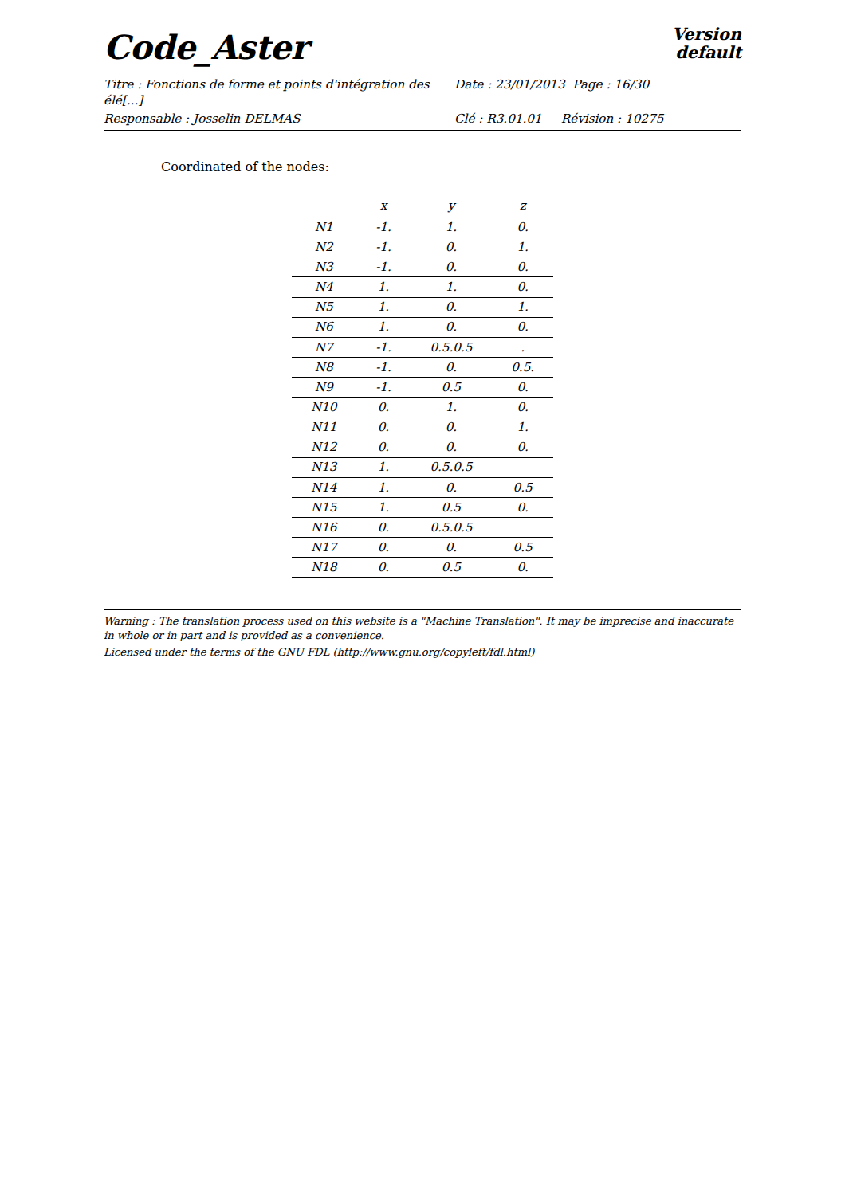Code_Aster
Version
default
| Titre : Fonctions de forme et points d'intégration des élé[...] | Date : 23/01/2013 Page : 16/30 |
| Responsable : Josselin DELMAS | Clé : R3.01.01 Révision : 10275 |
Coordinated of the nodes:
| | x | y | z |
| --- | --- | --- | --- |
| N1 | -1. | 1. | 0. |
| N2 | -1. | 0. | 1. |
| N3 | -1. | 0. | 0. |
| N4 | 1. | 1. | 0. |
| N5 | 1. | 0. | 1. |
| N6 | 1. | 0. | 0. |
| N7 | -1. | 0.5.0.5 | . |
| N8 | -1. | 0. | 0.5. |
| N9 | -1. | 0.5 | 0. |
| N10 | 0. | 1. | 0. |
| N11 | 0. | 0. | 1. |
| N12 | 0. | 0. | 0. |
| N13 | 1. | 0.5.0.5 | |
| N14 | 1. | 0. | 0.5 |
| N15 | 1. | 0.5 | 0. |
| N16 | 0. | 0.5.0.5 | |
| N17 | 0. | 0. | 0.5 |
| N18 | 0. | 0.5 | 0. |
Warning : The translation process used on this website is a "Machine Translation". It may be imprecise and inaccurate in whole or in part and is provided as a convenience.
Licensed under the terms of the GNU FDL (http://www.gnu.org/copyleft/fdl.html)